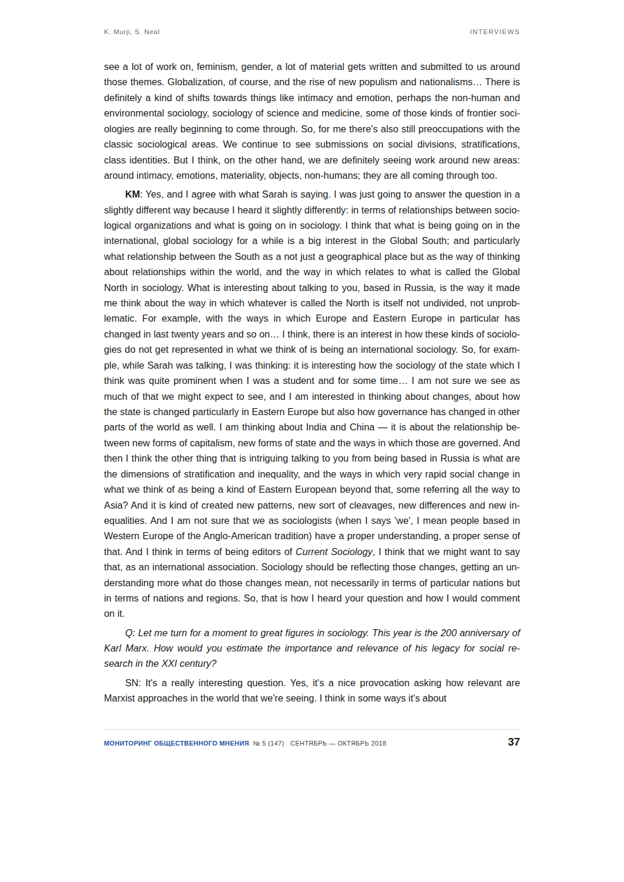K. Murji, S. Neal Interviews
see a lot of work on, feminism, gender, a lot of material gets written and submitted to us around those themes. Globalization, of course, and the rise of new populism and nationalisms… There is definitely a kind of shifts towards things like intimacy and emotion, perhaps the non-human and environmental sociology, sociology of science and medicine, some of those kinds of frontier sociologies are really beginning to come through. So, for me there's also still preoccupations with the classic sociological areas. We continue to see submissions on social divisions, stratifications, class identities. But I think, on the other hand, we are definitely seeing work around new areas: around intimacy, emotions, materiality, objects, non-humans; they are all coming through too.
KM: Yes, and I agree with what Sarah is saying. I was just going to answer the question in a slightly different way because I heard it slightly differently: in terms of relationships between sociological organizations and what is going on in sociology. I think that what is being going on in the international, global sociology for a while is a big interest in the Global South; and particularly what relationship between the South as a not just a geographical place but as the way of thinking about relationships within the world, and the way in which relates to what is called the Global North in sociology. What is interesting about talking to you, based in Russia, is the way it made me think about the way in which whatever is called the North is itself not undivided, not unproblematic. For example, with the ways in which Europe and Eastern Europe in particular has changed in last twenty years and so on… I think, there is an interest in how these kinds of sociologies do not get represented in what we think of is being an international sociology. So, for example, while Sarah was talking, I was thinking: it is interesting how the sociology of the state which I think was quite prominent when I was a student and for some time… I am not sure we see as much of that we might expect to see, and I am interested in thinking about changes, about how the state is changed particularly in Eastern Europe but also how governance has changed in other parts of the world as well. I am thinking about India and China — it is about the relationship between new forms of capitalism, new forms of state and the ways in which those are governed. And then I think the other thing that is intriguing talking to you from being based in Russia is what are the dimensions of stratification and inequality, and the ways in which very rapid social change in what we think of as being a kind of Eastern European beyond that, some referring all the way to Asia? And it is kind of created new patterns, new sort of cleavages, new differences and new inequalities. And I am not sure that we as sociologists (when I says 'we', I mean people based in Western Europe of the Anglo-American tradition) have a proper understanding, a proper sense of that. And I think in terms of being editors of Current Sociology, I think that we might want to say that, as an international association. Sociology should be reflecting those changes, getting an understanding more what do those changes mean, not necessarily in terms of particular nations but in terms of nations and regions. So, that is how I heard your question and how I would comment on it.
Q: Let me turn for a moment to great figures in sociology. This year is the 200 anniversary of Karl Marx. How would you estimate the importance and relevance of his legacy for social research in the XXI century?
SN: It's a really interesting question. Yes, it's a nice provocation asking how relevant are Marxist approaches in the world that we're seeing. I think in some ways it's about
Мониторинг общественного мнения № 5 (147) сентябрь — октябрь 2018 37